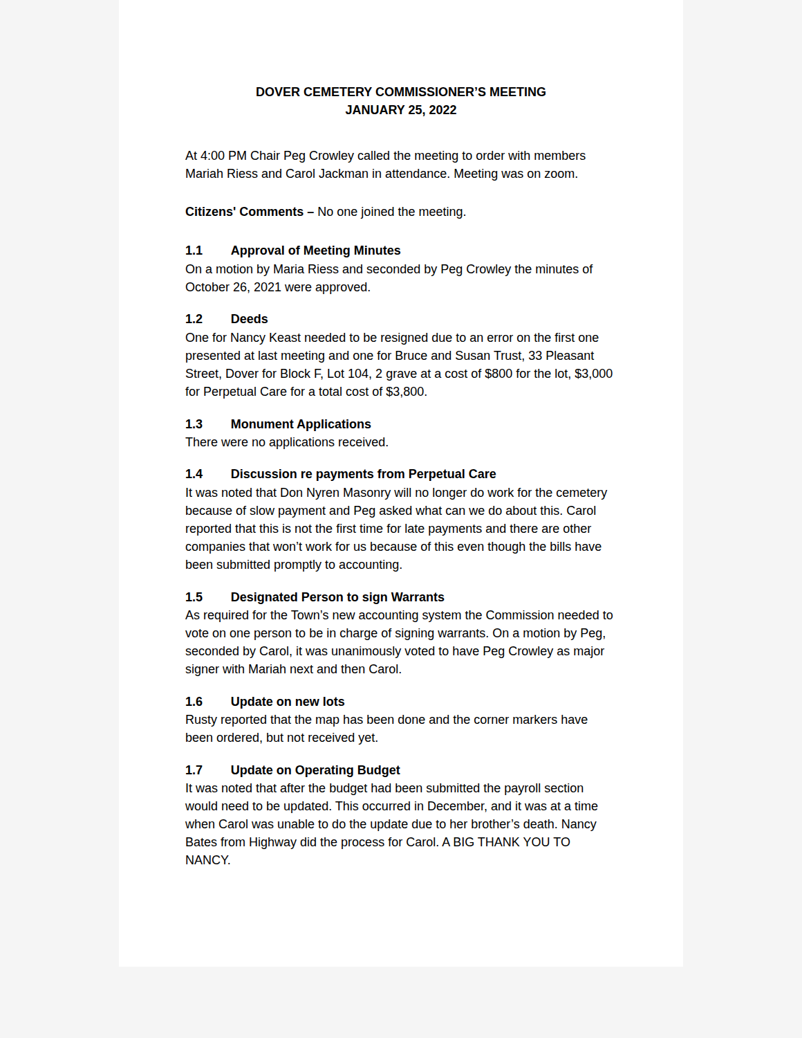DOVER CEMETERY COMMISSIONER’S MEETING JANUARY 25, 2022
At 4:00 PM Chair Peg Crowley called the meeting to order with members Mariah Riess and Carol Jackman in attendance. Meeting was on zoom.
Citizens' Comments – No one joined the meeting.
1.1 Approval of Meeting Minutes
On a motion by Maria Riess and seconded by Peg Crowley the minutes of October 26, 2021 were approved.
1.2 Deeds
One for Nancy Keast needed to be resigned due to an error on the first one presented at last meeting and one for Bruce and Susan Trust, 33 Pleasant Street, Dover for Block F, Lot 104, 2 grave at a cost of $800 for the lot, $3,000 for Perpetual Care for a total cost of $3,800.
1.3 Monument Applications
There were no applications received.
1.4 Discussion re payments from Perpetual Care
It was noted that Don Nyren Masonry will no longer do work for the cemetery because of slow payment and Peg asked what can we do about this. Carol reported that this is not the first time for late payments and there are other companies that won’t work for us because of this even though the bills have been submitted promptly to accounting.
1.5 Designated Person to sign Warrants
As required for the Town’s new accounting system the Commission needed to vote on one person to be in charge of signing warrants. On a motion by Peg, seconded by Carol, it was unanimously voted to have Peg Crowley as major signer with Mariah next and then Carol.
1.6 Update on new lots
Rusty reported that the map has been done and the corner markers have been ordered, but not received yet.
1.7 Update on Operating Budget
It was noted that after the budget had been submitted the payroll section would need to be updated. This occurred in December, and it was at a time when Carol was unable to do the update due to her brother’s death. Nancy Bates from Highway did the process for Carol. A BIG THANK YOU TO NANCY.